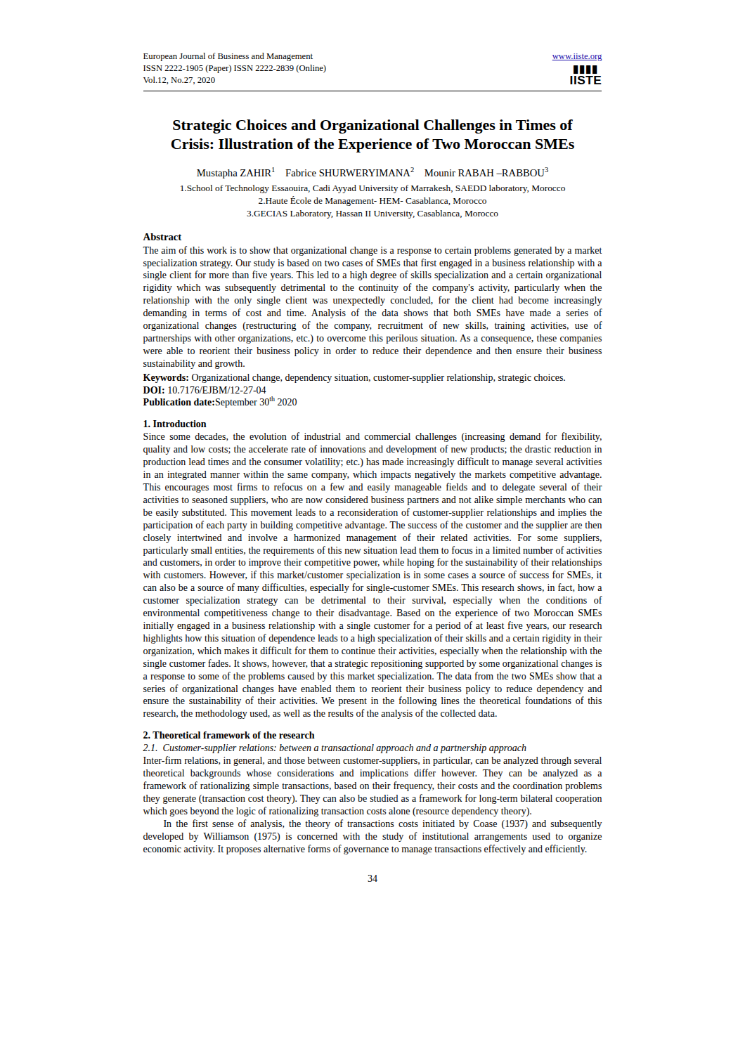European Journal of Business and Management
ISSN 2222-1905 (Paper) ISSN 2222-2839 (Online)
Vol.12, No.27, 2020
www.iiste.org ▮▮▮▮
IISTE
Strategic Choices and Organizational Challenges in Times of
Crisis: Illustration of the Experience of Two Moroccan SMEs
Mustapha ZAHIR1 Fabrice SHURWERYIMANA2 Mounir RABAH –RABBOU3
1.School of Technology Essaouira, Cadi Ayyad University of Marrakesh, SAEDD laboratory, Morocco
2.Haute École de Management- HEM- Casablanca, Morocco
3.GECIAS Laboratory, Hassan II University, Casablanca, Morocco
Abstract
The aim of this work is to show that organizational change is a response to certain problems generated by a market specialization strategy. Our study is based on two cases of SMEs that first engaged in a business relationship with a single client for more than five years. This led to a high degree of skills specialization and a certain organizational rigidity which was subsequently detrimental to the continuity of the company's activity, particularly when the relationship with the only single client was unexpectedly concluded, for the client had become increasingly demanding in terms of cost and time. Analysis of the data shows that both SMEs have made a series of organizational changes (restructuring of the company, recruitment of new skills, training activities, use of partnerships with other organizations, etc.) to overcome this perilous situation. As a consequence, these companies were able to reorient their business policy in order to reduce their dependence and then ensure their business sustainability and growth.
Keywords: Organizational change, dependency situation, customer-supplier relationship, strategic choices.
DOI: 10.7176/EJBM/12-27-04
Publication date: September 30th 2020
1. Introduction
Since some decades, the evolution of industrial and commercial challenges (increasing demand for flexibility, quality and low costs; the accelerate rate of innovations and development of new products; the drastic reduction in production lead times and the consumer volatility; etc.) has made increasingly difficult to manage several activities in an integrated manner within the same company, which impacts negatively the markets competitive advantage. This encourages most firms to refocus on a few and easily manageable fields and to delegate several of their activities to seasoned suppliers, who are now considered business partners and not alike simple merchants who can be easily substituted. This movement leads to a reconsideration of customer-supplier relationships and implies the participation of each party in building competitive advantage. The success of the customer and the supplier are then closely intertwined and involve a harmonized management of their related activities. For some suppliers, particularly small entities, the requirements of this new situation lead them to focus in a limited number of activities and customers, in order to improve their competitive power, while hoping for the sustainability of their relationships with customers. However, if this market/customer specialization is in some cases a source of success for SMEs, it can also be a source of many difficulties, especially for single-customer SMEs. This research shows, in fact, how a customer specialization strategy can be detrimental to their survival, especially when the conditions of environmental competitiveness change to their disadvantage. Based on the experience of two Moroccan SMEs initially engaged in a business relationship with a single customer for a period of at least five years, our research highlights how this situation of dependence leads to a high specialization of their skills and a certain rigidity in their organization, which makes it difficult for them to continue their activities, especially when the relationship with the single customer fades. It shows, however, that a strategic repositioning supported by some organizational changes is a response to some of the problems caused by this market specialization. The data from the two SMEs show that a series of organizational changes have enabled them to reorient their business policy to reduce dependency and ensure the sustainability of their activities. We present in the following lines the theoretical foundations of this research, the methodology used, as well as the results of the analysis of the collected data.
2. Theoretical framework of the research
2.1. Customer-supplier relations: between a transactional approach and a partnership approach
Inter-firm relations, in general, and those between customer-suppliers, in particular, can be analyzed through several theoretical backgrounds whose considerations and implications differ however. They can be analyzed as a framework of rationalizing simple transactions, based on their frequency, their costs and the coordination problems they generate (transaction cost theory). They can also be studied as a framework for long-term bilateral cooperation which goes beyond the logic of rationalizing transaction costs alone (resource dependency theory).
In the first sense of analysis, the theory of transactions costs initiated by Coase (1937) and subsequently developed by Williamson (1975) is concerned with the study of institutional arrangements used to organize economic activity. It proposes alternative forms of governance to manage transactions effectively and efficiently.
34